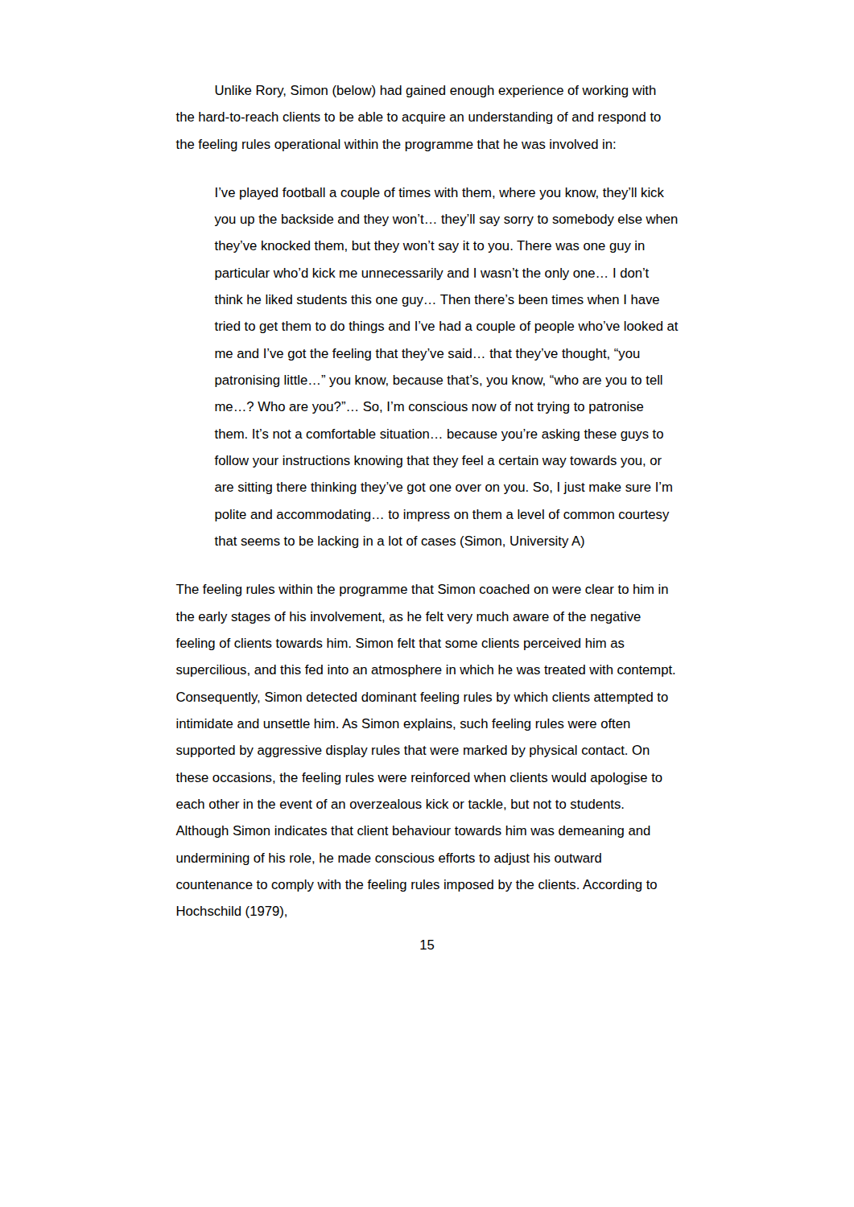Unlike Rory, Simon (below) had gained enough experience of working with the hard-to-reach clients to be able to acquire an understanding of and respond to the feeling rules operational within the programme that he was involved in:
I’ve played football a couple of times with them, where you know, they’ll kick you up the backside and they won’t… they’ll say sorry to somebody else when they’ve knocked them, but they won’t say it to you. There was one guy in particular who’d kick me unnecessarily and I wasn’t the only one… I don’t think he liked students this one guy… Then there’s been times when I have tried to get them to do things and I’ve had a couple of people who’ve looked at me and I’ve got the feeling that they’ve said… that they’ve thought, “you patronising little…” you know, because that’s, you know, “who are you to tell me…? Who are you?”… So, I’m conscious now of not trying to patronise them. It’s not a comfortable situation… because you’re asking these guys to follow your instructions knowing that they feel a certain way towards you, or are sitting there thinking they’ve got one over on you. So, I just make sure I’m polite and accommodating… to impress on them a level of common courtesy that seems to be lacking in a lot of cases (Simon, University A)
The feeling rules within the programme that Simon coached on were clear to him in the early stages of his involvement, as he felt very much aware of the negative feeling of clients towards him. Simon felt that some clients perceived him as supercilious, and this fed into an atmosphere in which he was treated with contempt. Consequently, Simon detected dominant feeling rules by which clients attempted to intimidate and unsettle him. As Simon explains, such feeling rules were often supported by aggressive display rules that were marked by physical contact. On these occasions, the feeling rules were reinforced when clients would apologise to each other in the event of an overzealous kick or tackle, but not to students. Although Simon indicates that client behaviour towards him was demeaning and undermining of his role, he made conscious efforts to adjust his outward countenance to comply with the feeling rules imposed by the clients. According to Hochschild (1979),
15